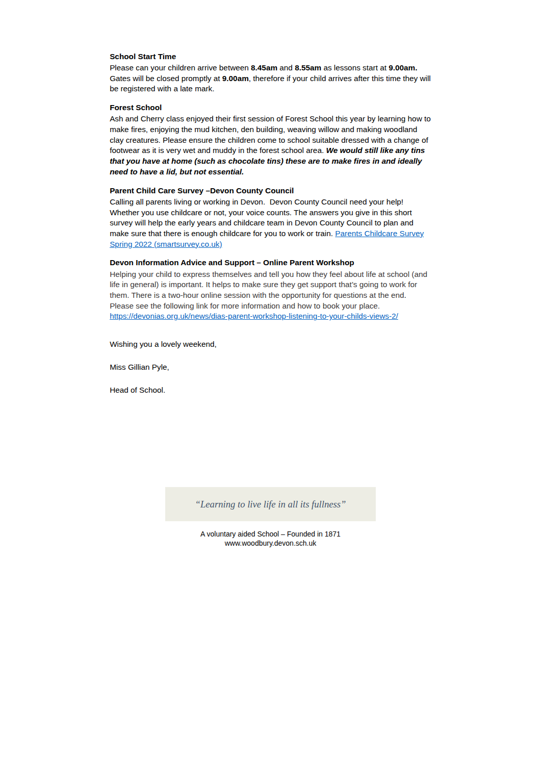School Start Time
Please can your children arrive between 8.45am and 8.55am as lessons start at 9.00am. Gates will be closed promptly at 9.00am, therefore if your child arrives after this time they will be registered with a late mark.
Forest School
Ash and Cherry class enjoyed their first session of Forest School this year by learning how to make fires, enjoying the mud kitchen, den building, weaving willow and making woodland clay creatures. Please ensure the children come to school suitable dressed with a change of footwear as it is very wet and muddy in the forest school area. We would still like any tins that you have at home (such as chocolate tins) these are to make fires in and ideally need to have a lid, but not essential.
Parent Child Care Survey –Devon County Council
Calling all parents living or working in Devon. Devon County Council need your help! Whether you use childcare or not, your voice counts. The answers you give in this short survey will help the early years and childcare team in Devon County Council to plan and make sure that there is enough childcare for you to work or train. Parents Childcare Survey Spring 2022 (smartsurvey.co.uk)
Devon Information Advice and Support – Online Parent Workshop
Helping your child to express themselves and tell you how they feel about life at school (and life in general) is important. It helps to make sure they get support that’s going to work for them. There is a two-hour online session with the opportunity for questions at the end. Please see the following link for more information and how to book your place. https://devonias.org.uk/news/dias-parent-workshop-listening-to-your-childs-views-2/
Wishing you a lovely weekend,
Miss Gillian Pyle,
Head of School.
“Learning to live life in all its fullness”
A voluntary aided School – Founded in 1871
www.woodbury.devon.sch.uk